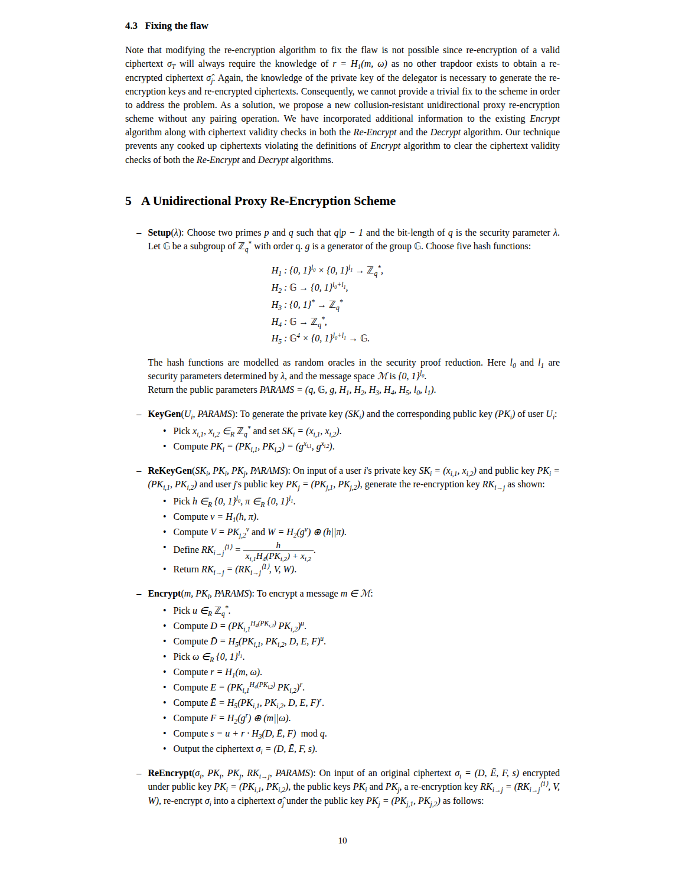4.3 Fixing the flaw
Note that modifying the re-encryption algorithm to fix the flaw is not possible since re-encryption of a valid ciphertext σT will always require the knowledge of r = H1(m, ω) as no other trapdoor exists to obtain a re-encrypted ciphertext σ̂j. Again, the knowledge of the private key of the delegator is necessary to generate the re-encryption keys and re-encrypted ciphertexts. Consequently, we cannot provide a trivial fix to the scheme in order to address the problem. As a solution, we propose a new collusion-resistant unidirectional proxy re-encryption scheme without any pairing operation. We have incorporated additional information to the existing Encrypt algorithm along with ciphertext validity checks in both the Re-Encrypt and the Decrypt algorithm. Our technique prevents any cooked up ciphertexts violating the definitions of Encrypt algorithm to clear the ciphertext validity checks of both the Re-Encrypt and Decrypt algorithms.
5 A Unidirectional Proxy Re-Encryption Scheme
Setup(λ): Choose two primes p and q such that q|p − 1 and the bit-length of q is the security parameter λ. Let 𝔾 be a subgroup of ℤq* with order q. g is a generator of the group 𝔾. Choose five hash functions:
H1 : {0, 1}l0 × {0, 1}l1 → ℤq*, H2 : 𝔾 → {0, 1}l0+l1, H3 : {0, 1}* → ℤq* H4 : 𝔾 → ℤq*, H5 : 𝔾4 × {0, 1}l0+l1 → 𝔾.
The hash functions are modelled as random oracles in the security proof reduction. Here l0 and l1 are security parameters determined by λ, and the message space ℳ is {0, 1}l0.
Return the public parameters PARAMS = (q, 𝔾, g, H1, H2, H3, H4, H5, l0, l1).
KeyGen(Ui, PARAMS): To generate the private key (SKi) and the corresponding public key (PKi) of user Ui:
Pick xi,1, xi,2 ∈R ℤq* and set SKi = (xi,1, xi,2).
Compute PKi = (PKi,1, PKi,2) = (gxi,1, gxi,2).
ReKeyGen(SKi, PKi, PKj, PARAMS): On input of a user i's private key SKi = (xi,1, xi,2) and public key PKi = (PKi,1, PKi,2) and user j's public key PKj = (PKj,1, PKj,2), generate the re-encryption key RKi→j as shown:
Pick h ∈R {0, 1}l0, π ∈R {0, 1}l1.
Compute v = H1(h, π).
Compute V = PKj,2v and W = H2(gv) ⊕ (h||π).
Define RKi→j⟨1⟩ = hxi,1H4(PKi,2) + xi,2.
Return RKi→j = (RKi→j⟨1⟩, V, W).
Encrypt(m, PKi, PARAMS): To encrypt a message m ∈ ℳ:
Pick u ∈R ℤq*.
Compute D = (PKi,1H4(PKi,2) PKi,2)u.
Compute D̄ = H5(PKi,1, PKi,2, D, E, F)u.
Pick ω ∈R {0, 1}l1.
Compute r = H1(m, ω).
Compute E = (PKi,1H4(PKi,2) PKi,2)r.
Compute Ē = H5(PKi,1, PKi,2, D, E, F)r.
Compute F = H2(gr) ⊕ (m||ω).
Compute s = u + r · H3(D, Ē, F) mod q.
Output the ciphertext σi = (D, Ē, F, s).
ReEncrypt(σi, PKi, PKj, RKi→j, PARAMS): On input of an original ciphertext σi = (D, Ē, F, s) encrypted under public key PKi = (PKi,1, PKi,2), the public keys PKi and PKj, a re-encryption key RKi→j = (RKi→j⟨1⟩, V, W), re-encrypt σi into a ciphertext σ̂j under the public key PKj = (PKj,1, PKj,2) as follows:
10